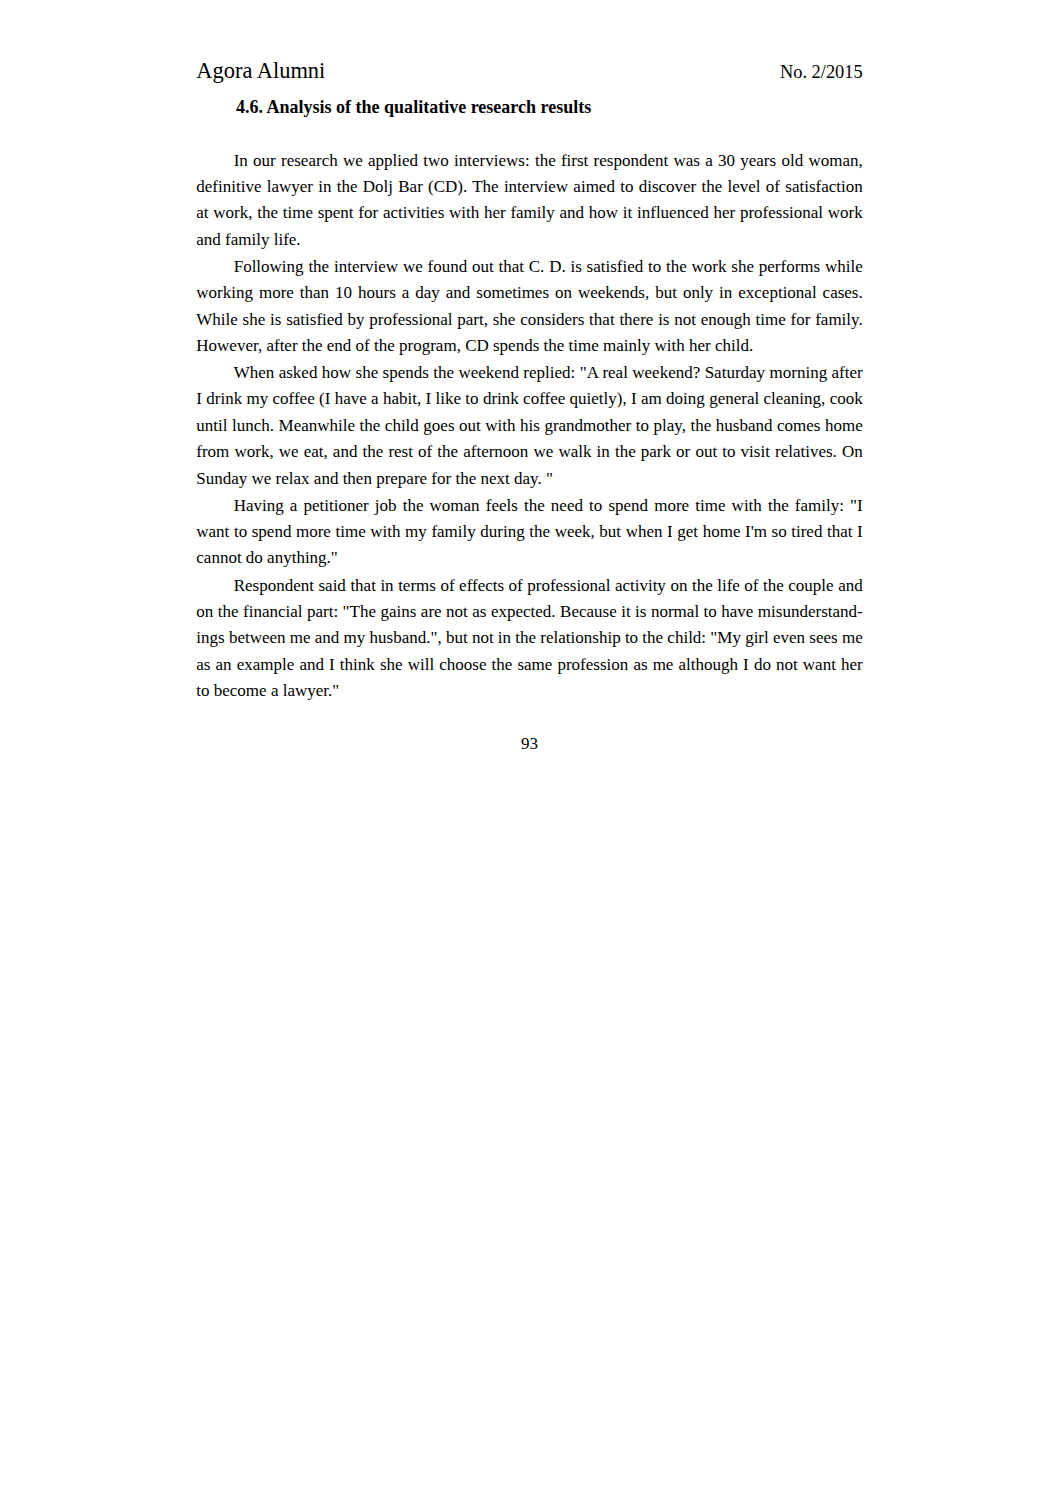Agora Alumni No. 2/2015
4.6. Analysis of the qualitative research results
In our research we applied two interviews: the first respondent was a 30 years old woman, definitive lawyer in the Dolj Bar (CD). The interview aimed to discover the level of satisfaction at work, the time spent for activities with her family and how it influenced her professional work and family life.
Following the interview we found out that C. D. is satisfied to the work she performs while working more than 10 hours a day and sometimes on weekends, but only in exceptional cases. While she is satisfied by professional part, she considers that there is not enough time for family. However, after the end of the program, CD spends the time mainly with her child.
When asked how she spends the weekend replied: "A real weekend? Saturday morning after I drink my coffee (I have a habit, I like to drink coffee quietly), I am doing general cleaning, cook until lunch. Meanwhile the child goes out with his grandmother to play, the husband comes home from work, we eat, and the rest of the afternoon we walk in the park or out to visit relatives. On Sunday we relax and then prepare for the next day. "
Having a petitioner job the woman feels the need to spend more time with the family: "I want to spend more time with my family during the week, but when I get home I'm so tired that I cannot do anything."
Respondent said that in terms of effects of professional activity on the life of the couple and on the financial part: "The gains are not as expected. Because it is normal to have misunderstandings between me and my husband.", but not in the relationship to the child: "My girl even sees me as an example and I think she will choose the same profession as me although I do not want her to become a lawyer."
93